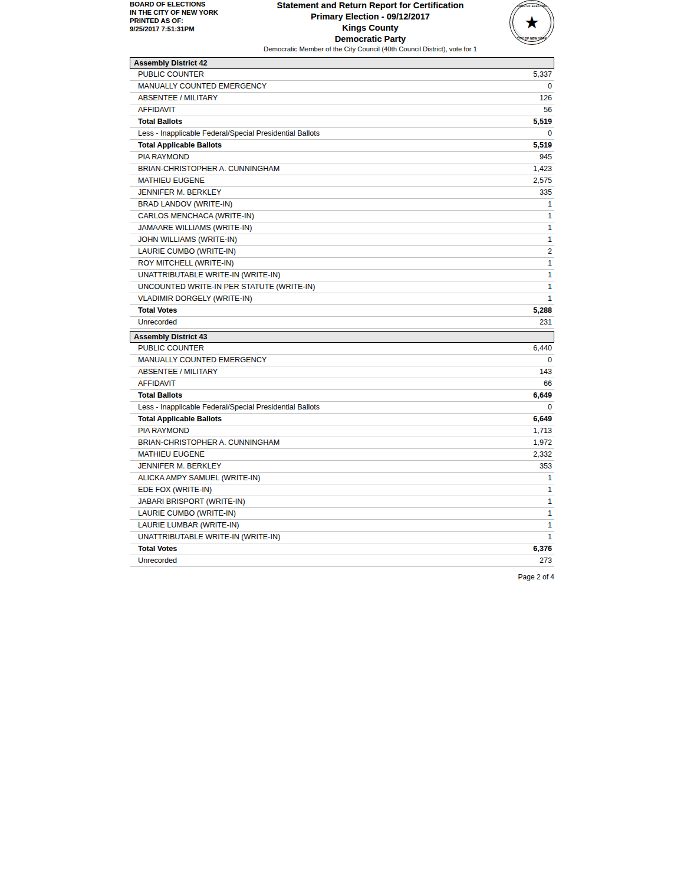BOARD OF ELECTIONS
IN THE CITY OF NEW YORK
PRINTED AS OF:
9/25/2017 7:51:31PM
Statement and Return Report for Certification
Primary Election - 09/12/2017
Kings County
Democratic Party
Democratic Member of the City Council (40th Council District), vote for 1
BOARD OF ELECTIONS
★
CITY OF NEW YORK
Assembly District 42
| PUBLIC COUNTER | 5,337 |
| MANUALLY COUNTED EMERGENCY | 0 |
| ABSENTEE / MILITARY | 126 |
| AFFIDAVIT | 56 |
| Total Ballots | 5,519 |
| Less - Inapplicable Federal/Special Presidential Ballots | 0 |
| Total Applicable Ballots | 5,519 |
| PIA RAYMOND | 945 |
| BRIAN-CHRISTOPHER A. CUNNINGHAM | 1,423 |
| MATHIEU EUGENE | 2,575 |
| JENNIFER M. BERKLEY | 335 |
| BRAD LANDOV (WRITE-IN) | 1 |
| CARLOS MENCHACA (WRITE-IN) | 1 |
| JAMAARE WILLIAMS (WRITE-IN) | 1 |
| JOHN WILLIAMS (WRITE-IN) | 1 |
| LAURIE CUMBO (WRITE-IN) | 2 |
| ROY MITCHELL (WRITE-IN) | 1 |
| UNATTRIBUTABLE WRITE-IN (WRITE-IN) | 1 |
| UNCOUNTED WRITE-IN PER STATUTE (WRITE-IN) | 1 |
| VLADIMIR DORGELY (WRITE-IN) | 1 |
| Total Votes | 5,288 |
| Unrecorded | 231 |
Assembly District 43
| PUBLIC COUNTER | 6,440 |
| MANUALLY COUNTED EMERGENCY | 0 |
| ABSENTEE / MILITARY | 143 |
| AFFIDAVIT | 66 |
| Total Ballots | 6,649 |
| Less - Inapplicable Federal/Special Presidential Ballots | 0 |
| Total Applicable Ballots | 6,649 |
| PIA RAYMOND | 1,713 |
| BRIAN-CHRISTOPHER A. CUNNINGHAM | 1,972 |
| MATHIEU EUGENE | 2,332 |
| JENNIFER M. BERKLEY | 353 |
| ALICKA AMPY SAMUEL (WRITE-IN) | 1 |
| EDE FOX (WRITE-IN) | 1 |
| JABARI BRISPORT (WRITE-IN) | 1 |
| LAURIE CUMBO (WRITE-IN) | 1 |
| LAURIE LUMBAR (WRITE-IN) | 1 |
| UNATTRIBUTABLE WRITE-IN (WRITE-IN) | 1 |
| Total Votes | 6,376 |
| Unrecorded | 273 |
Page 2 of 4